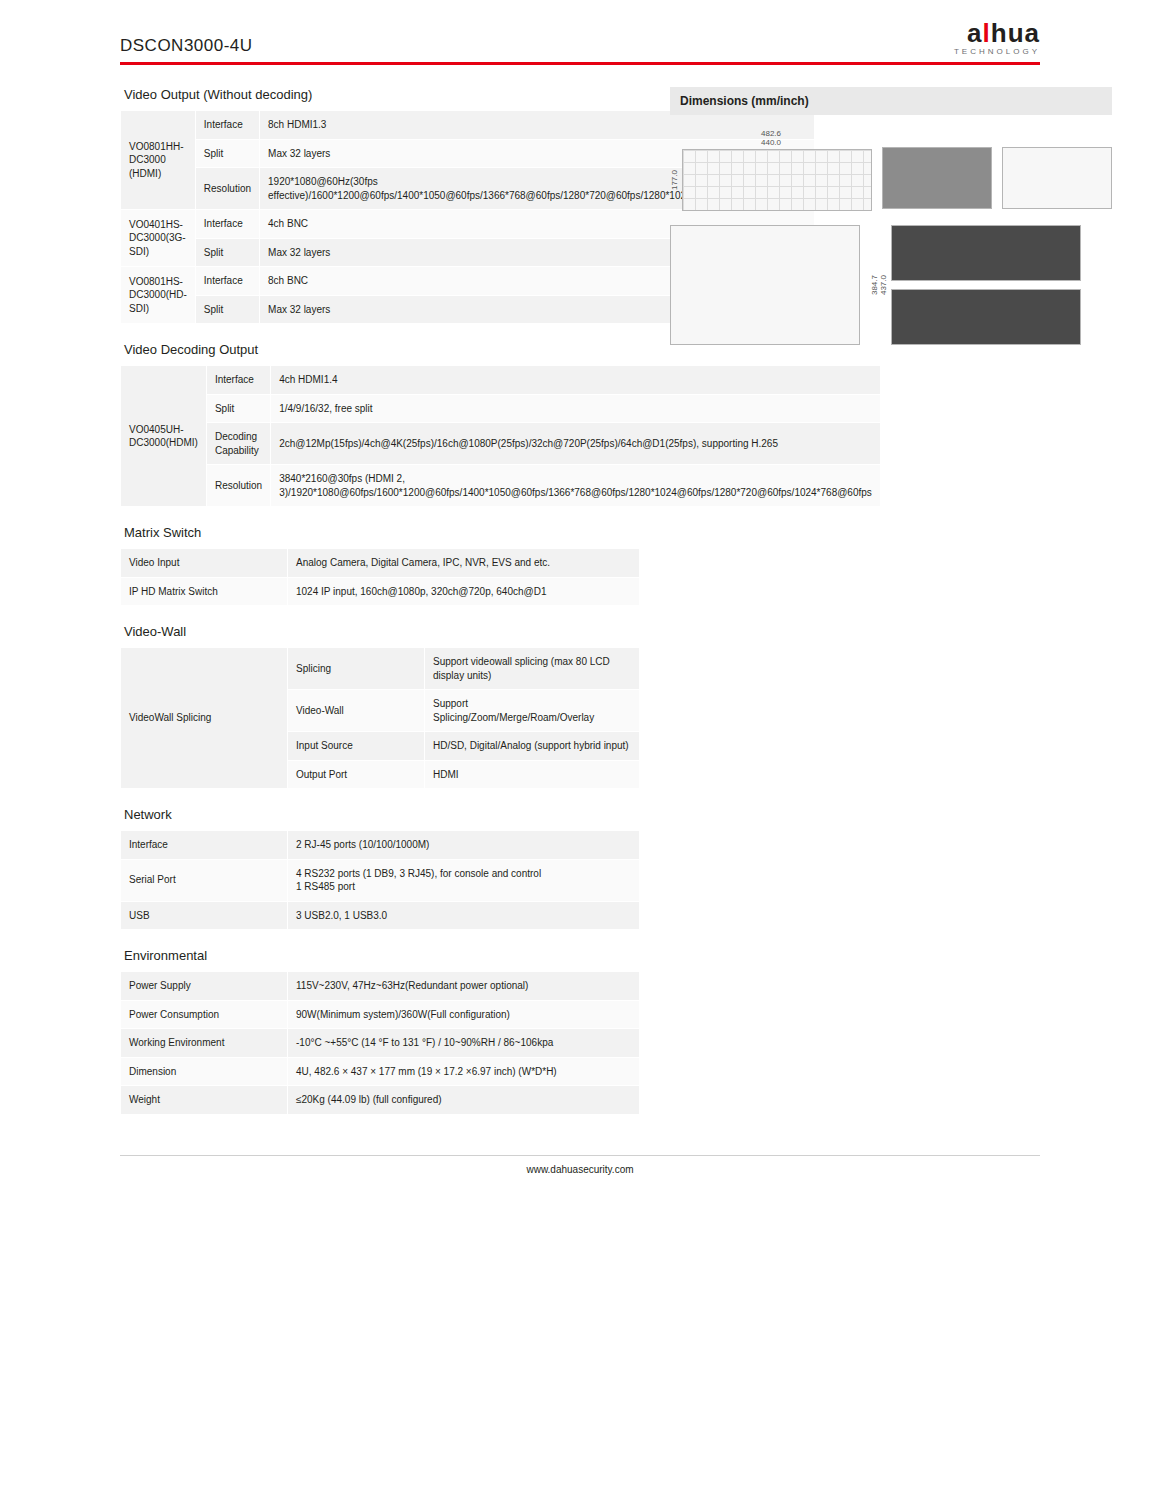DSCON3000-4U
alhua
TECHNOLOGY
Video Output (Without decoding)
| VO0801HH-DC3000 (HDMI) | Interface | 8ch HDMI1.3 |
| Split | Max 32 layers |
| Resolution | 1920*1080@60Hz(30fps effective)/1600*1200@60fps/1400*1050@60fps/1366*768@60fps/1280*720@60fps/1280*1024@60fps/1024*768@60fps |
| VO0401HS-DC3000(3G-SDI) | Interface | 4ch BNC |
| Split | Max 32 layers |
| VO0801HS-DC3000(HD-SDI) | Interface | 8ch BNC |
| Split | Max 32 layers |
Video Decoding Output
| VO0405UH-DC3000(HDMI) | Interface | 4ch HDMI1.4 |
| Split | 1/4/9/16/32, free split |
| Decoding Capability | 2ch@12Mp(15fps)/4ch@4K(25fps)/16ch@1080P(25fps)/32ch@720P(25fps)/64ch@D1(25fps), supporting H.265 |
| Resolution | 3840*2160@30fps (HDMI 2, 3)/1920*1080@60fps/1600*1200@60fps/1400*1050@60fps/1366*768@60fps/1280*1024@60fps/1280*720@60fps/1024*768@60fps |
Matrix Switch
| Video Input | Analog Camera, Digital Camera, IPC, NVR, EVS and etc. |
| IP HD Matrix Switch | 1024 IP input, 160ch@1080p, 320ch@720p, 640ch@D1 |
Video-Wall
| VideoWall Splicing | Splicing | Support videowall splicing (max 80 LCD display units) |
| Video-Wall | Support Splicing/Zoom/Merge/Roam/Overlay |
| Input Source | HD/SD, Digital/Analog (support hybrid input) |
| Output Port | HDMI |
Network
| Interface | 2 RJ-45 ports (10/100/1000M) |
| Serial Port | 4 RS232 ports (1 DB9, 3 RJ45), for console and control 1 RS485 port |
| USB | 3 USB2.0, 1 USB3.0 |
Environmental
| Power Supply | 115V~230V, 47Hz~63Hz(Redundant power optional) |
| Power Consumption | 90W(Minimum system)/360W(Full configuration) |
| Working Environment | -10°C ~+55°C (14 °F to 131 °F) / 10~90%RH / 86~106kpa |
| Dimension | 4U, 482.6 × 437 × 177 mm (19 × 17.2 ×6.97 inch) (W*D*H) |
| Weight | ≤20Kg (44.09 lb) (full configured) |
Dimensions (mm/inch)
482.6
440.0
177.0
384.7
437.0
www.dahuasecurity.com